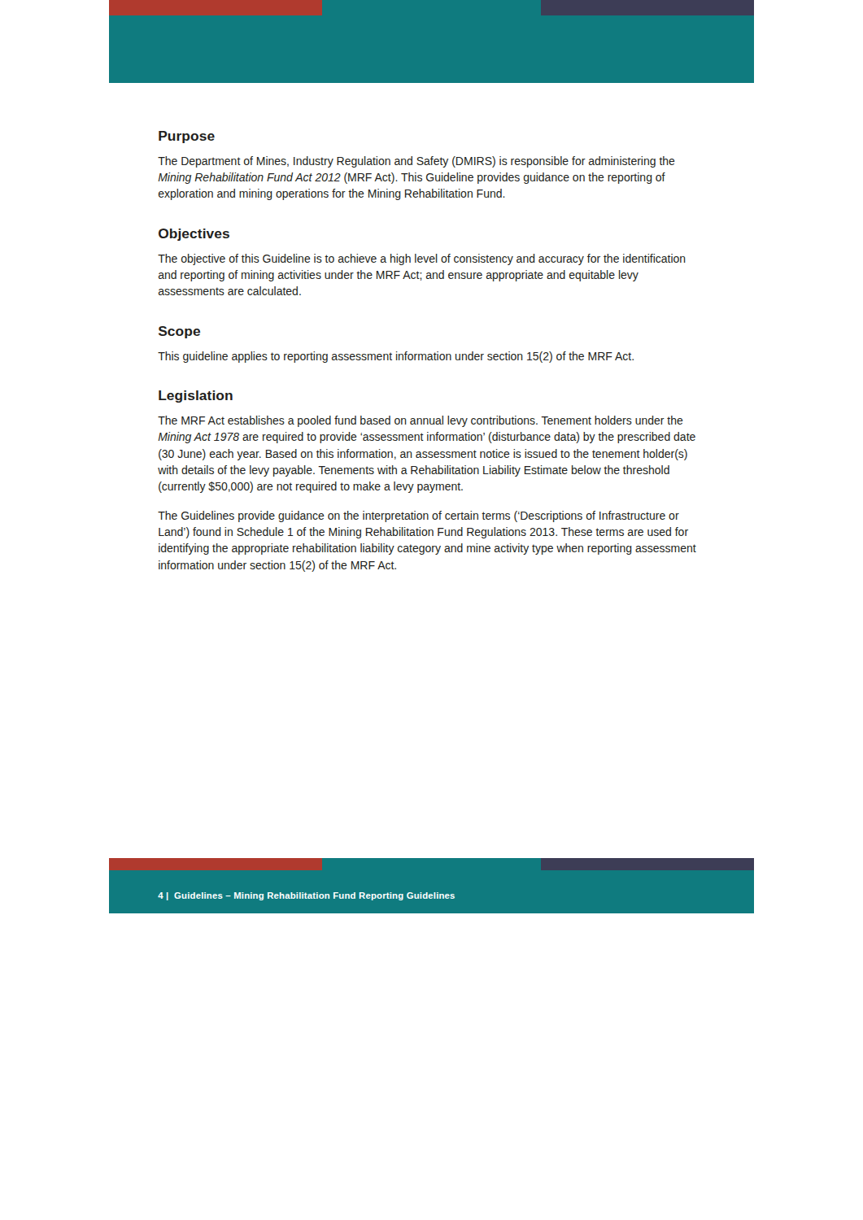Purpose
The Department of Mines, Industry Regulation and Safety (DMIRS) is responsible for administering the Mining Rehabilitation Fund Act 2012 (MRF Act). This Guideline provides guidance on the reporting of exploration and mining operations for the Mining Rehabilitation Fund.
Objectives
The objective of this Guideline is to achieve a high level of consistency and accuracy for the identification and reporting of mining activities under the MRF Act; and ensure appropriate and equitable levy assessments are calculated.
Scope
This guideline applies to reporting assessment information under section 15(2) of the MRF Act.
Legislation
The MRF Act establishes a pooled fund based on annual levy contributions. Tenement holders under the Mining Act 1978 are required to provide ‘assessment information’ (disturbance data) by the prescribed date (30 June) each year. Based on this information, an assessment notice is issued to the tenement holder(s) with details of the levy payable. Tenements with a Rehabilitation Liability Estimate below the threshold (currently $50,000) are not required to make a levy payment.
The Guidelines provide guidance on the interpretation of certain terms (‘Descriptions of Infrastructure or Land’) found in Schedule 1 of the Mining Rehabilitation Fund Regulations 2013. These terms are used for identifying the appropriate rehabilitation liability category and mine activity type when reporting assessment information under section 15(2) of the MRF Act.
4 | Guidelines – Mining Rehabilitation Fund Reporting Guidelines